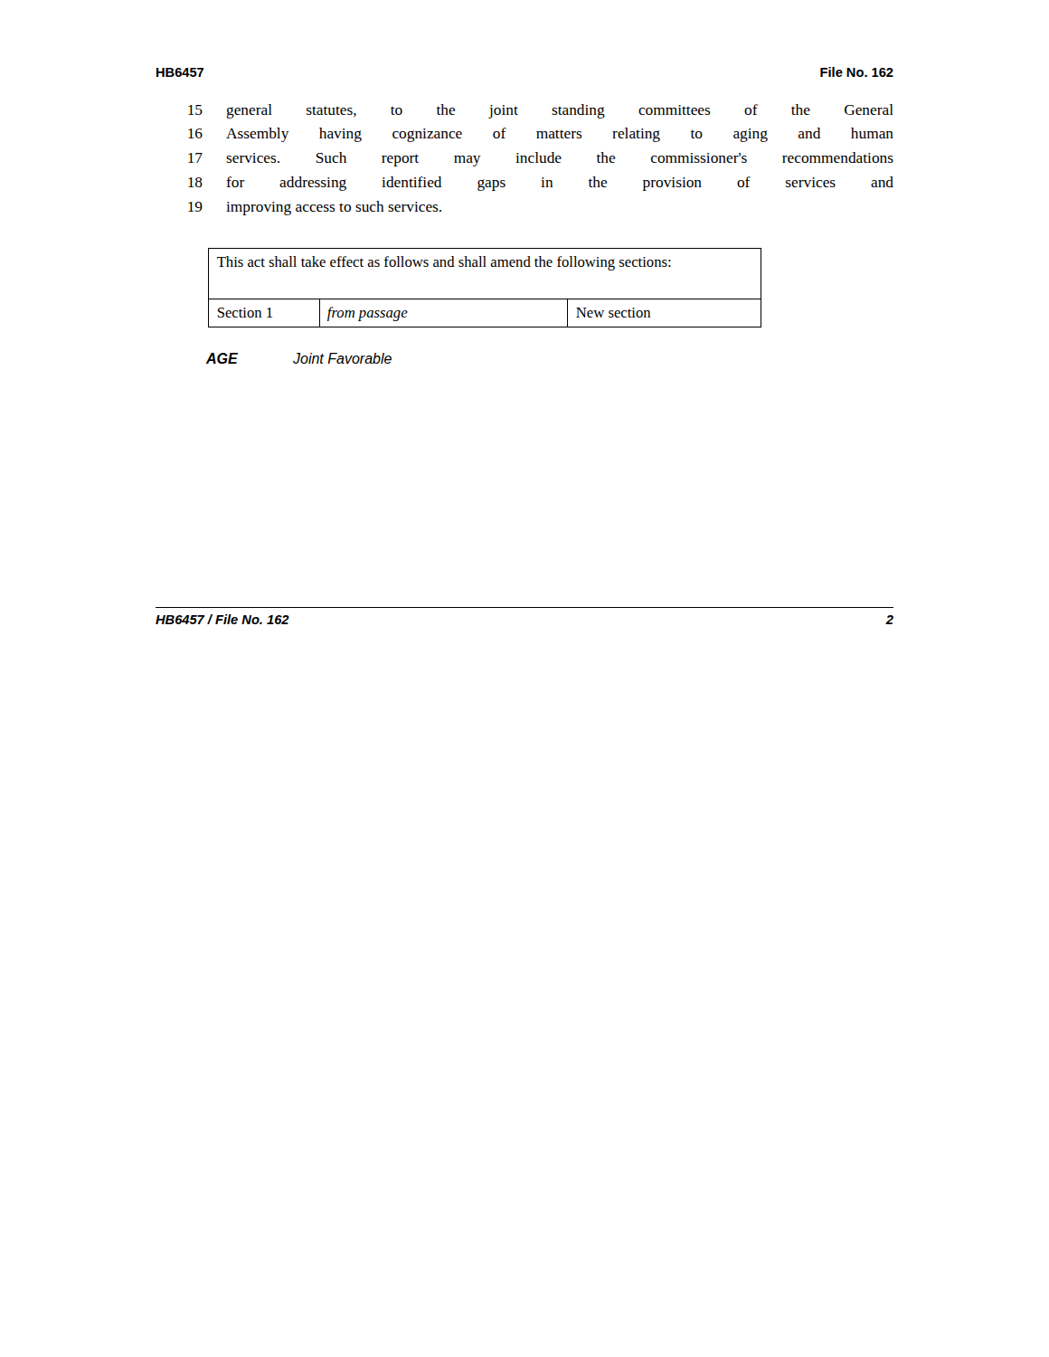HB6457 File No. 162
15 general statutes, to the joint standing committees of the General
16 Assembly having cognizance of matters relating to aging and human
17 services. Such report may include the commissioner's recommendations
18 for addressing identified gaps in the provision of services and
19 improving access to such services.
| This act shall take effect as follows and shall amend the following sections: |
| Section 1 | from passage | New section |
AGE Joint Favorable
HB6457 / File No. 162 2